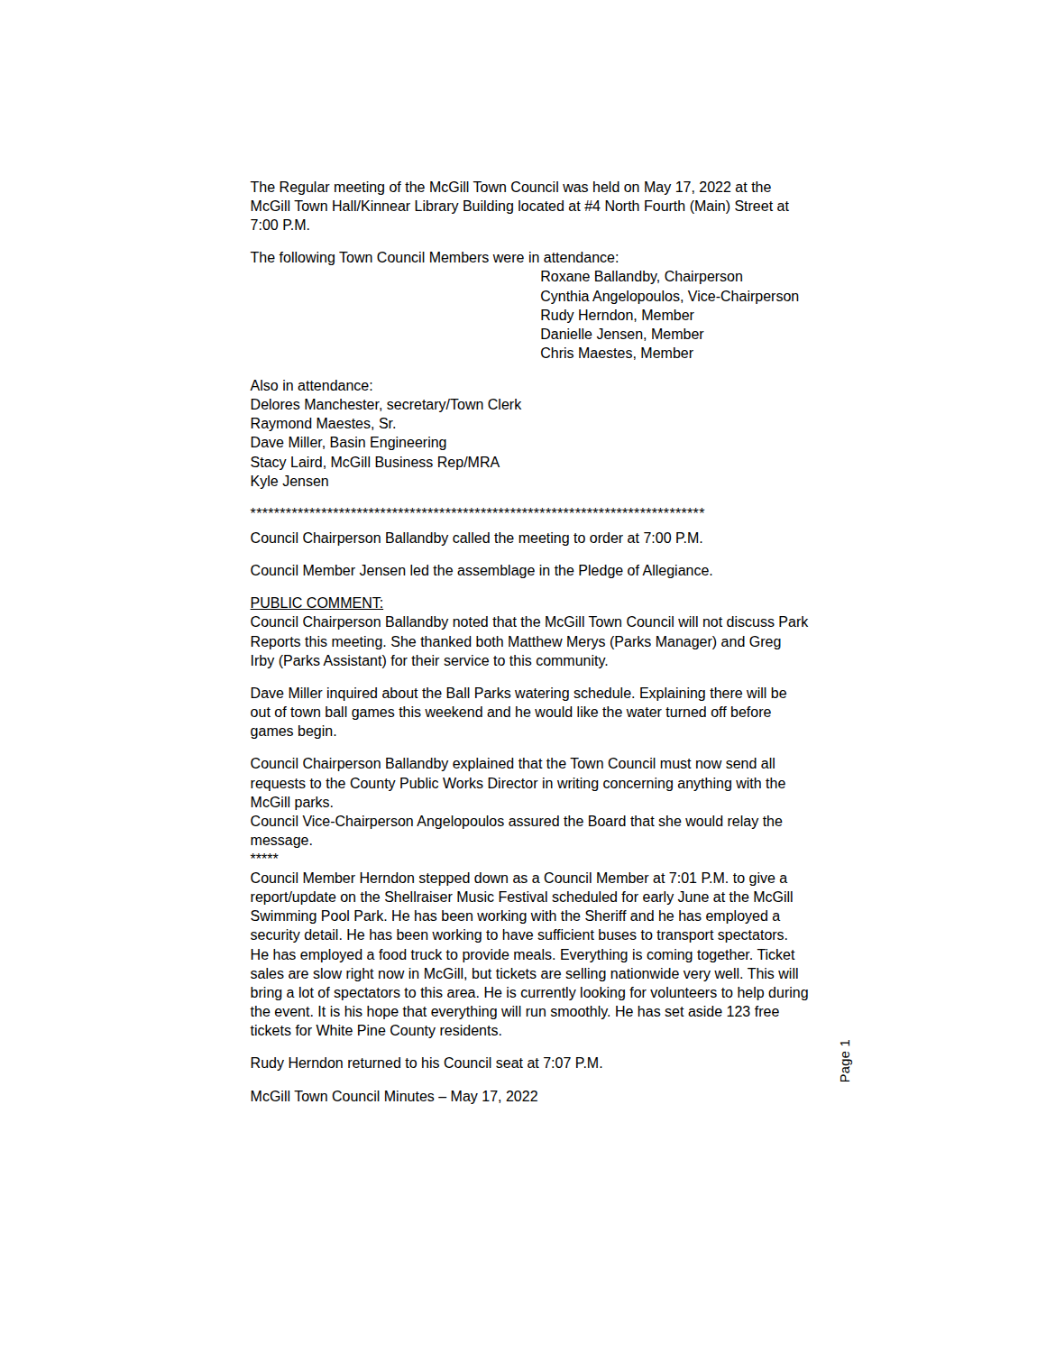The Regular meeting of the McGill Town Council was held on May 17, 2022 at the McGill Town Hall/Kinnear Library Building located at #4 North Fourth (Main) Street at 7:00 P.M.
The following Town Council Members were in attendance:
Roxane Ballandby, Chairperson
Cynthia Angelopoulos, Vice-Chairperson
Rudy Herndon, Member
Danielle Jensen, Member
Chris Maestes, Member
Also in attendance:
Delores Manchester, secretary/Town Clerk
Raymond Maestes, Sr.
Dave Miller, Basin Engineering
Stacy Laird, McGill Business Rep/MRA
Kyle Jensen
*****************************************************************************
Council Chairperson Ballandby called the meeting to order at 7:00 P.M.
Council Member Jensen led the assemblage in the Pledge of Allegiance.
PUBLIC COMMENT:
Council Chairperson Ballandby noted that the McGill Town Council will not discuss Park Reports this meeting. She thanked both Matthew Merys (Parks Manager) and Greg Irby (Parks Assistant) for their service to this community.
Dave Miller inquired about the Ball Parks watering schedule. Explaining there will be out of town ball games this weekend and he would like the water turned off before games begin.
Council Chairperson Ballandby explained that the Town Council must now send all requests to the County Public Works Director in writing concerning anything with the McGill parks.
Council Vice-Chairperson Angelopoulos assured the Board that she would relay the message.
*****
Council Member Herndon stepped down as a Council Member at 7:01 P.M. to give a report/update on the Shellraiser Music Festival scheduled for early June at the McGill Swimming Pool Park. He has been working with the Sheriff and he has employed a security detail. He has been working to have sufficient buses to transport spectators. He has employed a food truck to provide meals. Everything is coming together. Ticket sales are slow right now in McGill, but tickets are selling nationwide very well. This will bring a lot of spectators to this area. He is currently looking for volunteers to help during the event. It is his hope that everything will run smoothly. He has set aside 123 free tickets for White Pine County residents.
Rudy Herndon returned to his Council seat at 7:07 P.M.
McGill Town Council Minutes – May 17, 2022
Page 1